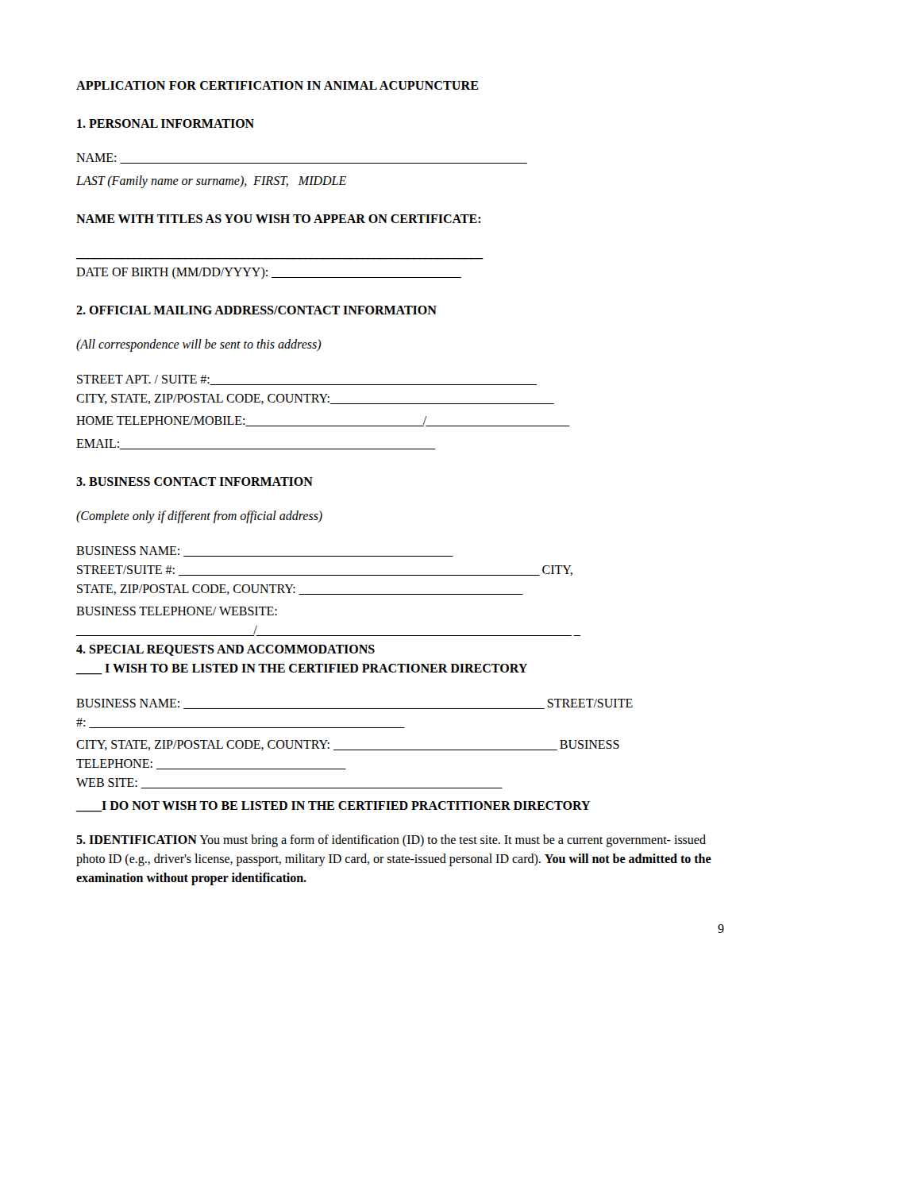APPLICATION FOR CERTIFICATION IN ANIMAL ACUPUNCTURE
1. PERSONAL INFORMATION
NAME: _______________________________________________________________________
LAST (Family name or surname), FIRST, MIDDLE
NAME WITH TITLES AS YOU WISH TO APPEAR ON CERTIFICATE:
_______________________________________________________________________
DATE OF BIRTH (MM/DD/YYYY): _________________________________
2. OFFICIAL MAILING ADDRESS/CONTACT INFORMATION
(All correspondence will be sent to this address)
STREET APT. / SUITE #:_________________________________________________________
CITY, STATE, ZIP/POSTAL CODE, COUNTRY:_______________________________________
HOME TELEPHONE/MOBILE:_______________________________/_________________________
EMAIL:_______________________________________________________
3. BUSINESS CONTACT INFORMATION
(Complete only if different from official address)
BUSINESS NAME: _______________________________________________
STREET/SUITE #: _______________________________________________________________ CITY,
STATE, ZIP/POSTAL CODE, COUNTRY: _______________________________________
BUSINESS TELEPHONE/ WEBSITE:
_______________________________/_______________________________________________________ _
4. SPECIAL REQUESTS AND ACCOMMODATIONS
____ I WISH TO BE LISTED IN THE CERTIFIED PRACTIONER DIRECTORY
BUSINESS NAME: _______________________________________________________________ STREET/SUITE
#: _______________________________________________________
CITY, STATE, ZIP/POSTAL CODE, COUNTRY: _______________________________________ BUSINESS
TELEPHONE: _________________________________
WEB SITE: _______________________________________________________________
____I DO NOT WISH TO BE LISTED IN THE CERTIFIED PRACTITIONER DIRECTORY
5. IDENTIFICATION You must bring a form of identification (ID) to the test site. It must be a current government- issued photo ID (e.g., driver's license, passport, military ID card, or state-issued personal ID card). You will not be admitted to the examination without proper identification.
9